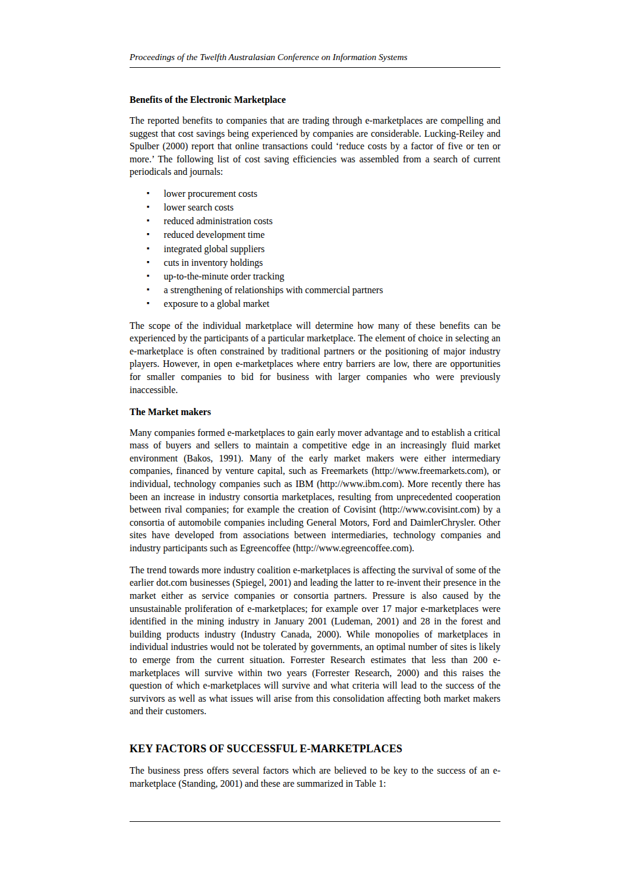Proceedings of the Twelfth Australasian Conference on Information Systems
Benefits of the Electronic Marketplace
The reported benefits to companies that are trading through e-marketplaces are compelling and suggest that cost savings being experienced by companies are considerable. Lucking-Reiley and Spulber (2000) report that online transactions could ‘reduce costs by a factor of five or ten or more.’ The following list of cost saving efficiencies was assembled from a search of current periodicals and journals:
lower procurement costs
lower search costs
reduced administration costs
reduced development time
integrated global suppliers
cuts in inventory holdings
up-to-the-minute order tracking
a strengthening of relationships with commercial partners
exposure to a global market
The scope of the individual marketplace will determine how many of these benefits can be experienced by the participants of a particular marketplace. The element of choice in selecting an e-marketplace is often constrained by traditional partners or the positioning of major industry players. However, in open e-marketplaces where entry barriers are low, there are opportunities for smaller companies to bid for business with larger companies who were previously inaccessible.
The Market makers
Many companies formed e-marketplaces to gain early mover advantage and to establish a critical mass of buyers and sellers to maintain a competitive edge in an increasingly fluid market environment (Bakos, 1991). Many of the early market makers were either intermediary companies, financed by venture capital, such as Freemarkets (http://www.freemarkets.com), or individual, technology companies such as IBM (http://www.ibm.com). More recently there has been an increase in industry consortia marketplaces, resulting from unprecedented cooperation between rival companies; for example the creation of Covisint (http://www.covisint.com) by a consortia of automobile companies including General Motors, Ford and DaimlerChrysler. Other sites have developed from associations between intermediaries, technology companies and industry participants such as Egreencoffee (http://www.egreencoffee.com).
The trend towards more industry coalition e-marketplaces is affecting the survival of some of the earlier dot.com businesses (Spiegel, 2001) and leading the latter to re-invent their presence in the market either as service companies or consortia partners. Pressure is also caused by the unsustainable proliferation of e-marketplaces; for example over 17 major e-marketplaces were identified in the mining industry in January 2001 (Ludeman, 2001) and 28 in the forest and building products industry (Industry Canada, 2000). While monopolies of marketplaces in individual industries would not be tolerated by governments, an optimal number of sites is likely to emerge from the current situation. Forrester Research estimates that less than 200 e-marketplaces will survive within two years (Forrester Research, 2000) and this raises the question of which e-marketplaces will survive and what criteria will lead to the success of the survivors as well as what issues will arise from this consolidation affecting both market makers and their customers.
KEY FACTORS OF SUCCESSFUL E-MARKETPLACES
The business press offers several factors which are believed to be key to the success of an e-marketplace (Standing, 2001) and these are summarized in Table 1: